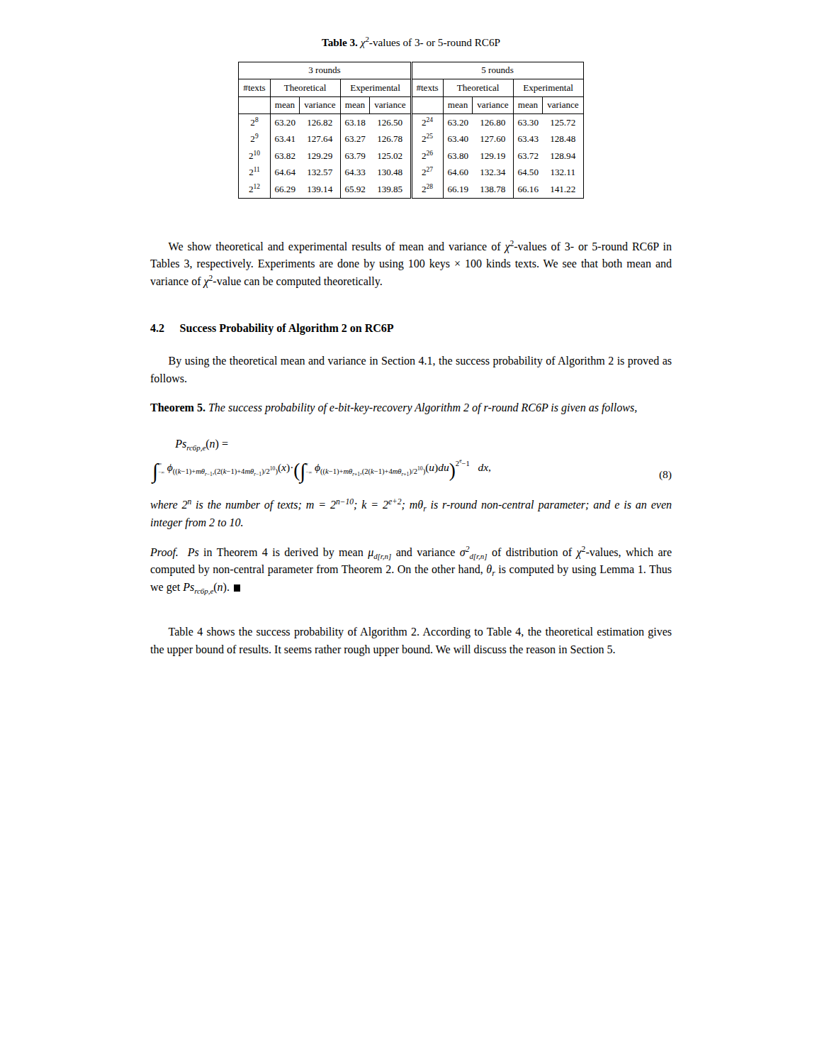Table 3. χ2-values of 3- or 5-round RC6P
| 3 rounds | 5 rounds |
| #texts | Theoretical | Experimental | #texts | Theoretical | Experimental |
| | mean | variance | mean | variance | | mean | variance | mean | variance |
| 2 8 | 63.20 | 126.82 | 63.18 | 126.50 | 2 24 | 63.20 | 126.80 | 63.30 | 125.72 |
| 2 9 | 63.41 | 127.64 | 63.27 | 126.78 | 2 25 | 63.40 | 127.60 | 63.43 | 128.48 |
| 2 10 | 63.82 | 129.29 | 63.79 | 125.02 | 2 26 | 63.80 | 129.19 | 63.72 | 128.94 |
| 2 11 | 64.64 | 132.57 | 64.33 | 130.48 | 2 27 | 64.60 | 132.34 | 64.50 | 132.11 |
| 2 12 | 66.29 | 139.14 | 65.92 | 139.85 | 2 28 | 66.19 | 138.78 | 66.16 | 141.22 |
We show theoretical and experimental results of mean and variance of χ2-values of 3- or 5-round RC6P in Tables 3, respectively. Experiments are done by using 100 keys × 100 kinds texts. We see that both mean and variance of χ2-value can be computed theoretically.
4.2 Success Probability of Algorithm 2 on RC6P
By using the theoretical mean and variance in Section 4.1, the success probability of Algorithm 2 is proved as follows.
Theorem 5. The success probability of e-bit-key-recovery Algorithm 2 of r-round RC6P is given as follows,
Psrc6p,e(n) =
∫∞−∞ ϕ((k−1)+mθr−1,(2(k−1)+4mθr−1)/210)(x)·(∫x−∞ ϕ((k−1)+mθr+1,(2(k−1)+4mθr+1)/210)(u)du) 2e−1 dx, (8)
where 2n is the number of texts; m = 2n−10; k = 2e+2; mθr is r-round non-central parameter; and e is an even integer from 2 to 10.
Proof. Ps in Theorem 4 is derived by mean μd[r,n] and variance σ2d[r,n] of distribution of χ2-values, which are computed by non-central parameter from Theorem 2. On the other hand, θr is computed by using Lemma 1. Thus we get Psrc6p,e(n).
Table 4 shows the success probability of Algorithm 2. According to Table 4, the theoretical estimation gives the upper bound of results. It seems rather rough upper bound. We will discuss the reason in Section 5.